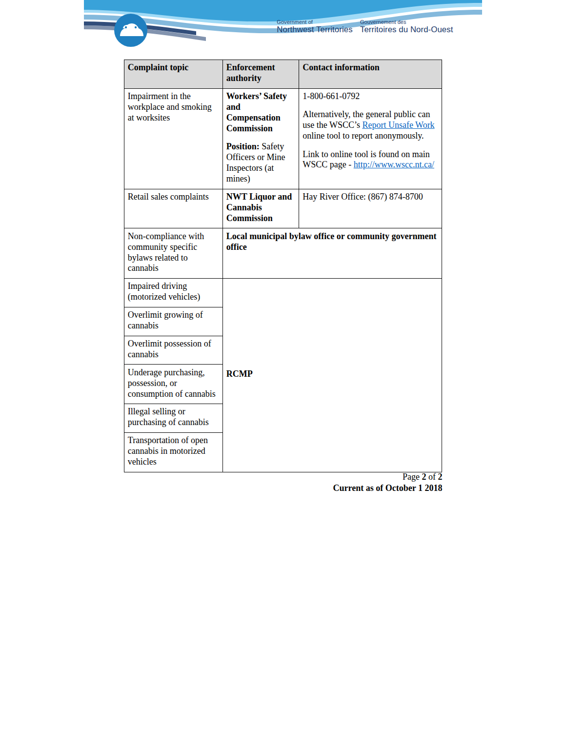| Government of Northwest Territories | Gouvernement des Territoires du Nord-Ouest |
| Complaint topic | Enforcement authority | Contact information |
| --- | --- | --- |
| Impairment in the workplace and smoking at worksites | Workers’ Safety and Compensation Commission Position: Safety Officers or Mine Inspectors (at mines) | 1-800-661-0792 Alternatively, the general public can use the WSCC’s Report Unsafe Work online tool to report anonymously. Link to online tool is found on main WSCC page - http://www.wscc.nt.ca/ |
| Retail sales complaints | NWT Liquor and Cannabis Commission | Hay River Office: (867) 874-8700 |
| Non-compliance with community specific bylaws related to cannabis | Local municipal bylaw office or community government office |
| Impaired driving (motorized vehicles) | RCMP |
| Overlimit growing of cannabis |
| Overlimit possession of cannabis |
| Underage purchasing, possession, or consumption of cannabis |
| Illegal selling or purchasing of cannabis |
| Transportation of open cannabis in motorized vehicles |
Page 2 of 2
Current as of October 1 2018